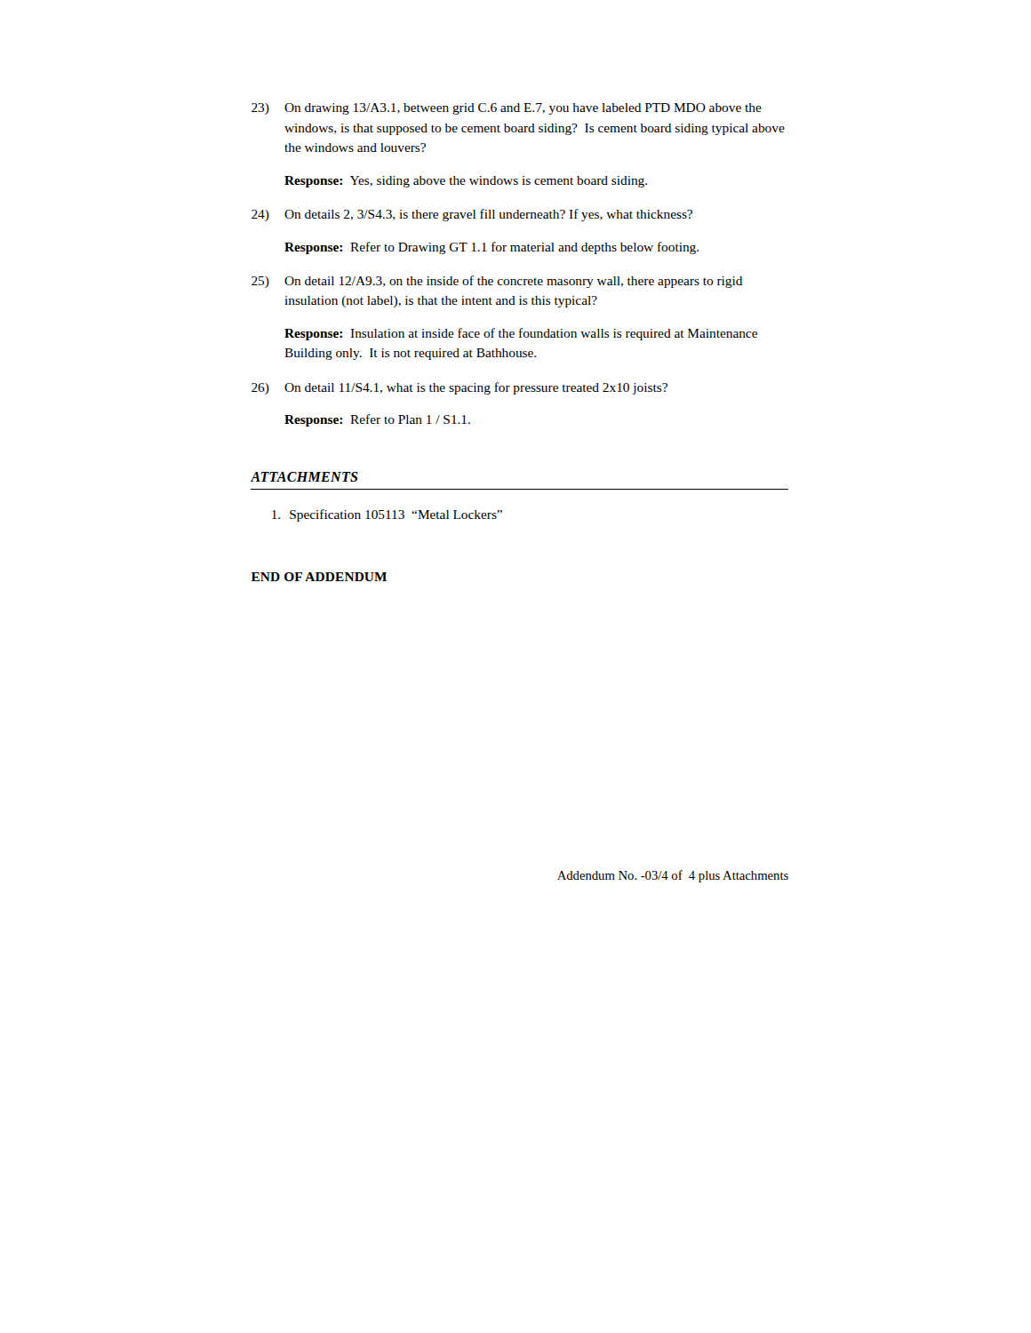23) On drawing 13/A3.1, between grid C.6 and E.7, you have labeled PTD MDO above the windows, is that supposed to be cement board siding? Is cement board siding typical above the windows and louvers?
Response: Yes, siding above the windows is cement board siding.
24) On details 2, 3/S4.3, is there gravel fill underneath? If yes, what thickness?
Response: Refer to Drawing GT 1.1 for material and depths below footing.
25) On detail 12/A9.3, on the inside of the concrete masonry wall, there appears to rigid insulation (not label), is that the intent and is this typical?
Response: Insulation at inside face of the foundation walls is required at Maintenance Building only. It is not required at Bathhouse.
26) On detail 11/S4.1, what is the spacing for pressure treated 2x10 joists?
Response: Refer to Plan 1 / S1.1.
ATTACHMENTS
Specification 105113 “Metal Lockers”
END OF ADDENDUM
Addendum No. -03/4 of 4 plus Attachments